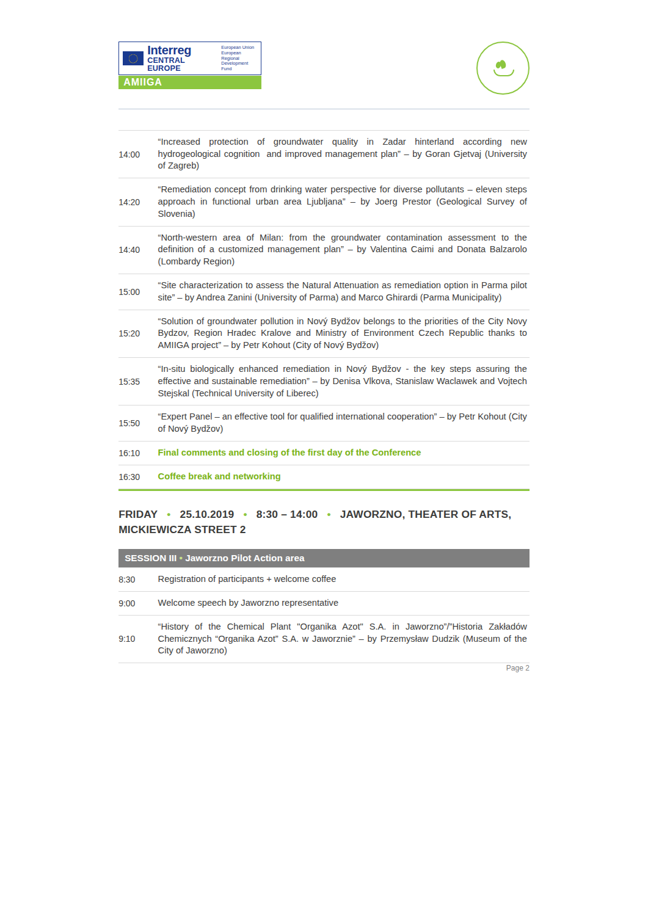Interreg
CENTRAL EUROPE
European Union
European Regional
Development Fund
AMIIGA
| 14:00 | “Increased protection of groundwater quality in Zadar hinterland according new hydrogeological cognition and improved management plan” – by Goran Gjetvaj (University of Zagreb) |
| 14:20 | “Remediation concept from drinking water perspective for diverse pollutants – eleven steps approach in functional urban area Ljubljana” – by Joerg Prestor (Geological Survey of Slovenia) |
| 14:40 | “North-western area of Milan: from the groundwater contamination assessment to the definition of a customized management plan” – by Valentina Caimi and Donata Balzarolo (Lombardy Region) |
| 15:00 | “Site characterization to assess the Natural Attenuation as remediation option in Parma pilot site” – by Andrea Zanini (University of Parma) and Marco Ghirardi (Parma Municipality) |
| 15:20 | “Solution of groundwater pollution in Nový Bydžov belongs to the priorities of the City Novy Bydzov, Region Hradec Kralove and Ministry of Environment Czech Republic thanks to AMIIGA project” – by Petr Kohout (City of Nový Bydžov) |
| 15:35 | “In-situ biologically enhanced remediation in Nový Bydžov - the key steps assuring the effective and sustainable remediation” – by Denisa Vlkova, Stanislaw Waclawek and Vojtech Stejskal (Technical University of Liberec) |
| 15:50 | “Expert Panel – an effective tool for qualified international cooperation” – by Petr Kohout (City of Nový Bydžov) |
| 16:10 | Final comments and closing of the first day of the Conference |
| 16:30 | Coffee break and networking |
FRIDAY • 25.10.2019 • 8:30 – 14:00 • JAWORZNO, THEATER OF ARTS, MICKIEWICZA STREET 2
SESSION III • Jaworzno Pilot Action area
| 8:30 | Registration of participants + welcome coffee |
| 9:00 | Welcome speech by Jaworzno representative |
| 9:10 | “History of the Chemical Plant "Organika Azot" S.A. in Jaworzno”/”Historia Zakładów Chemicznych “Organika Azot” S.A. w Jaworznie” – by Przemysław Dudzik (Museum of the City of Jaworzno) |
Page 2